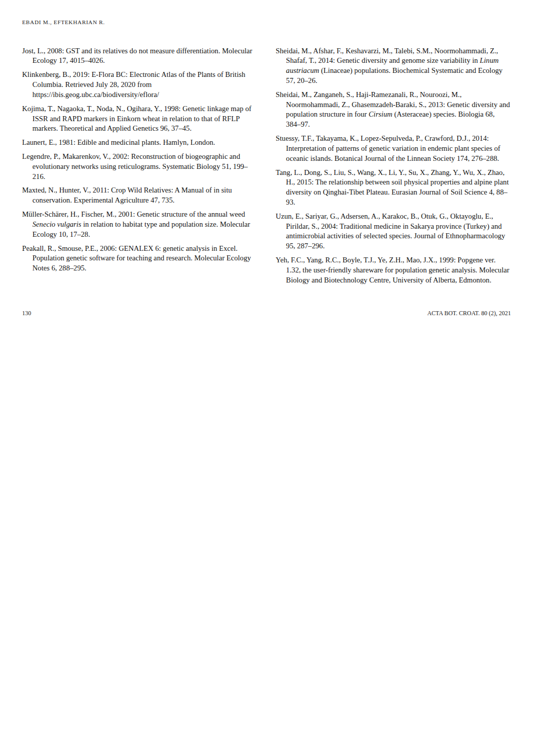Ebadi M., Eftekharian R.
Jost, L., 2008: GST and its relatives do not measure differentiation. Molecular Ecology 17, 4015–4026.
Klinkenberg, B., 2019: E-Flora BC: Electronic Atlas of the Plants of British Columbia. Retrieved July 28, 2020 from https://ibis.geog.ubc.ca/biodiversity/eflora/
Kojima, T., Nagaoka, T., Noda, N., Ogihara, Y., 1998: Genetic linkage map of ISSR and RAPD markers in Einkorn wheat in relation to that of RFLP markers. Theoretical and Applied Genetics 96, 37–45.
Launert, E., 1981: Edible and medicinal plants. Hamlyn, London.
Legendre, P., Makarenkov, V., 2002: Reconstruction of biogeographic and evolutionary networks using reticulograms. Systematic Biology 51, 199–216.
Maxted, N., Hunter, V., 2011: Crop Wild Relatives: A Manual of in situ conservation. Experimental Agriculture 47, 735.
Müller-Schärer, H., Fischer, M., 2001: Genetic structure of the annual weed Senecio vulgaris in relation to habitat type and population size. Molecular Ecology 10, 17–28.
Peakall, R., Smouse, P.E., 2006: GENALEX 6: genetic analysis in Excel. Population genetic software for teaching and research. Molecular Ecology Notes 6, 288–295.
Sheidai, M., Afshar, F., Keshavarzi, M., Talebi, S.M., Noormohammadi, Z., Shafaf, T., 2014: Genetic diversity and genome size variability in Linum austriacum (Linaceae) populations. Biochemical Systematic and Ecology 57, 20–26.
Sheidai, M., Zanganeh, S., Haji-Ramezanali, R., Nouroozi, M., Noormohammadi, Z., Ghasemzadeh-Baraki, S., 2013: Genetic diversity and population structure in four Cirsium (Asteraceae) species. Biologia 68, 384–97.
Stuessy, T.F., Takayama, K., Lopez-Sepulveda, P., Crawford, D.J., 2014: Interpretation of patterns of genetic variation in endemic plant species of oceanic islands. Botanical Journal of the Linnean Society 174, 276–288.
Tang, L., Dong, S., Liu, S., Wang, X., Li, Y., Su, X., Zhang, Y., Wu, X., Zhao, H., 2015: The relationship between soil physical properties and alpine plant diversity on Qinghai-Tibet Plateau. Eurasian Journal of Soil Science 4, 88–93.
Uzun, E., Sariyar, G., Adsersen, A., Karakoc, B., Otuk, G., Oktayoglu, E., Pirildar, S., 2004: Traditional medicine in Sakarya province (Turkey) and antimicrobial activities of selected species. Journal of Ethnopharmacology 95, 287–296.
Yeh, F.C., Yang, R.C., Boyle, T.J., Ye, Z.H., Mao, J.X., 1999: Popgene ver. 1.32, the user-friendly shareware for population genetic analysis. Molecular Biology and Biotechnology Centre, University of Alberta, Edmonton.
130 ACTA BOT. CROAT. 80 (2), 2021